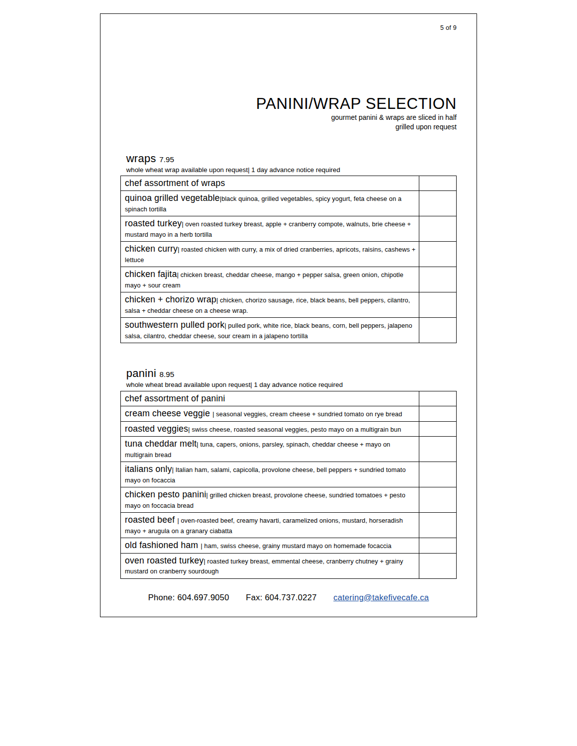5 of 9
PANINI/WRAP SELECTION
gourmet panini & wraps are sliced in half
grilled upon request
wraps 7.95
whole wheat wrap available upon request| 1 day advance notice required
| chef assortment of wraps | |
| quinoa grilled vegetable /black quinoa, grilled vegetables, spicy yogurt, feta cheese on a spinach tortilla | |
| roasted turkey / oven roasted turkey breast, apple + cranberry compote, walnuts, brie cheese + mustard mayo in a herb tortilla | |
| chicken curry / roasted chicken with curry, a mix of dried cranberries, apricots, raisins, cashews + lettuce | |
| chicken fajita / chicken breast, cheddar cheese, mango + pepper salsa, green onion, chipotle mayo + sour cream | |
| chicken + chorizo wrap / chicken, chorizo sausage, rice, black beans, bell peppers, cilantro, salsa + cheddar cheese on a cheese wrap. | |
| southwestern pulled pork / pulled pork, white rice, black beans, corn, bell peppers, jalapeno salsa, cilantro, cheddar cheese, sour cream in a jalapeno tortilla | |
panini 8.95
whole wheat bread available upon request| 1 day advance notice required
| chef assortment of panini | |
| cream cheese veggie / seasonal veggies, cream cheese + sundried tomato on rye bread | |
| roasted veggies / swiss cheese, roasted seasonal veggies, pesto mayo on a multigrain bun | |
| tuna cheddar melt / tuna, capers, onions, parsley, spinach, cheddar cheese + mayo on multigrain bread | |
| italians only / Italian ham, salami, capicolla, provolone cheese, bell peppers + sundried tomato mayo on focaccia | |
| chicken pesto panini / grilled chicken breast, provolone cheese, sundried tomatoes + pesto mayo on foccacia bread | |
| roasted beef / oven-roasted beef, creamy havarti, caramelized onions, mustard, horseradish mayo + arugula on a granary ciabatta | |
| old fashioned ham / ham, swiss cheese, grainy mustard mayo on homemade focaccia | |
| oven roasted turkey / roasted turkey breast, emmental cheese, cranberry chutney + grainy mustard on cranberry sourdough | |
Phone: 604.697.9050 Fax: 604.737.0227 catering@takefivecafe.ca